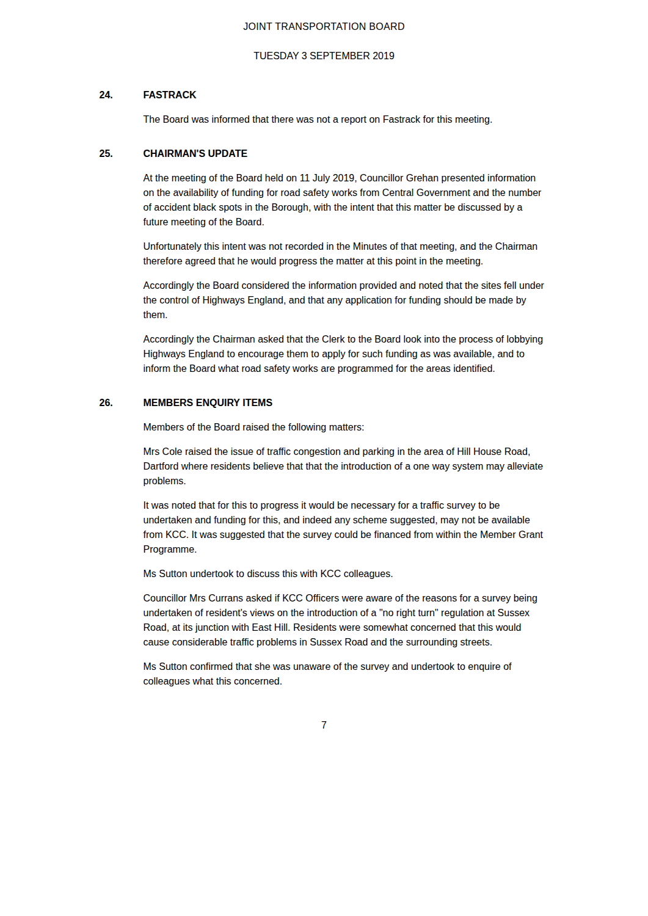Joint Transportation Board
Tuesday 3 September 2019
24. Fastrack
The Board was informed that there was not a report on Fastrack for this meeting.
25. Chairman's Update
At the meeting of the Board held on 11 July 2019, Councillor Grehan presented information on the availability of funding for road safety works from Central Government and the number of accident black spots in the Borough, with the intent that this matter be discussed by a future meeting of the Board.
Unfortunately this intent was not recorded in the Minutes of that meeting, and the Chairman therefore agreed that he would progress the matter at this point in the meeting.
Accordingly the Board considered the information provided and noted that the sites fell under the control of Highways England, and that any application for funding should be made by them.
Accordingly the Chairman asked that the Clerk to the Board look into the process of lobbying Highways England to encourage them to apply for such funding as was available, and to inform the Board what road safety works are programmed for the areas identified.
26. Members Enquiry Items
Members of the Board raised the following matters:
Mrs Cole raised the issue of traffic congestion and parking in the area of Hill House Road, Dartford where residents believe that that the introduction of a one way system may alleviate problems.
It was noted that for this to progress it would be necessary for a traffic survey to be undertaken and funding for this, and indeed any scheme suggested, may not be available from KCC. It was suggested that the survey could be financed from within the Member Grant Programme.
Ms Sutton undertook to discuss this with KCC colleagues.
Councillor Mrs Currans asked if KCC Officers were aware of the reasons for a survey being undertaken of resident's views on the introduction of a "no right turn" regulation at Sussex Road, at its junction with East Hill. Residents were somewhat concerned that this would cause considerable traffic problems in Sussex Road and the surrounding streets.
Ms Sutton confirmed that she was unaware of the survey and undertook to enquire of colleagues what this concerned.
7